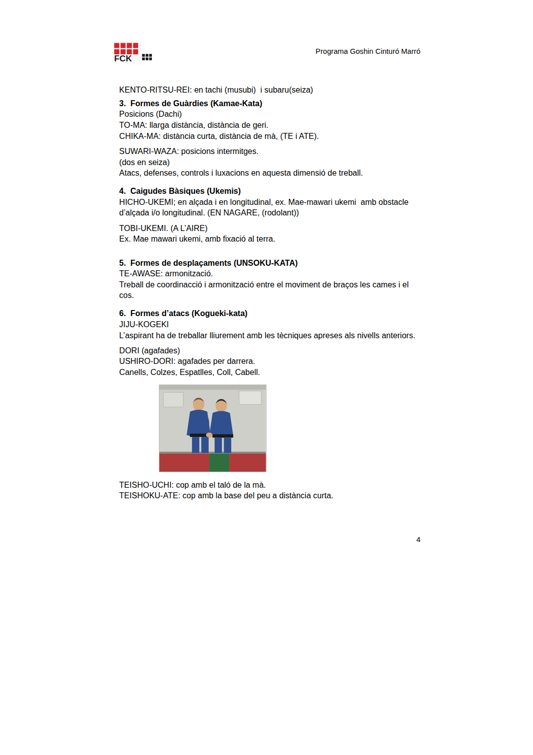FCK
Programa Goshin Cinturó Marró
KENTO-RITSU-REI: en tachi (musubi) i subaru(seiza)
3. Formes de Guàrdies (Kamae-Kata)
Posicions (Dachi)
TO-MA: llarga distància, distància de geri.
CHIKA-MA: distància curta, distància de mà, (TE i ATE).
SUWARI-WAZA: posicions intermitges.
(dos en seiza)
Atacs, defenses, controls i luxacions en aquesta dimensió de treball.
4. Caigudes Bàsiques (Ukemis)
HICHO-UKEMI; en alçada i en longitudinal, ex. Mae-mawari ukemi amb obstacle d’alçada i/o longitudinal. (EN NAGARE, (rodolant))
TOBI-UKEMI. (A L’AIRE)
Ex. Mae mawari ukemi, amb fixació al terra.
5. Formes de desplaçaments (UNSOKU-KATA)
TE-AWASE: armonització.
Treball de coordinacció i armonització entre el moviment de braços les cames i el cos.
6. Formes d’atacs (Kogueki-kata)
JIJU-KOGEKI
L’aspirant ha de treballar lliurement amb les tècniques apreses als nivells anteriors.
DORI (agafades)
USHIRO-DORI: agafades per darrera.
Canells, Colzes, Espatlles, Coll, Cabell.
TEISHO-UCHI: cop amb el taló de la mà.
TEISHOKU-ATE: cop amb la base del peu a distància curta.
4